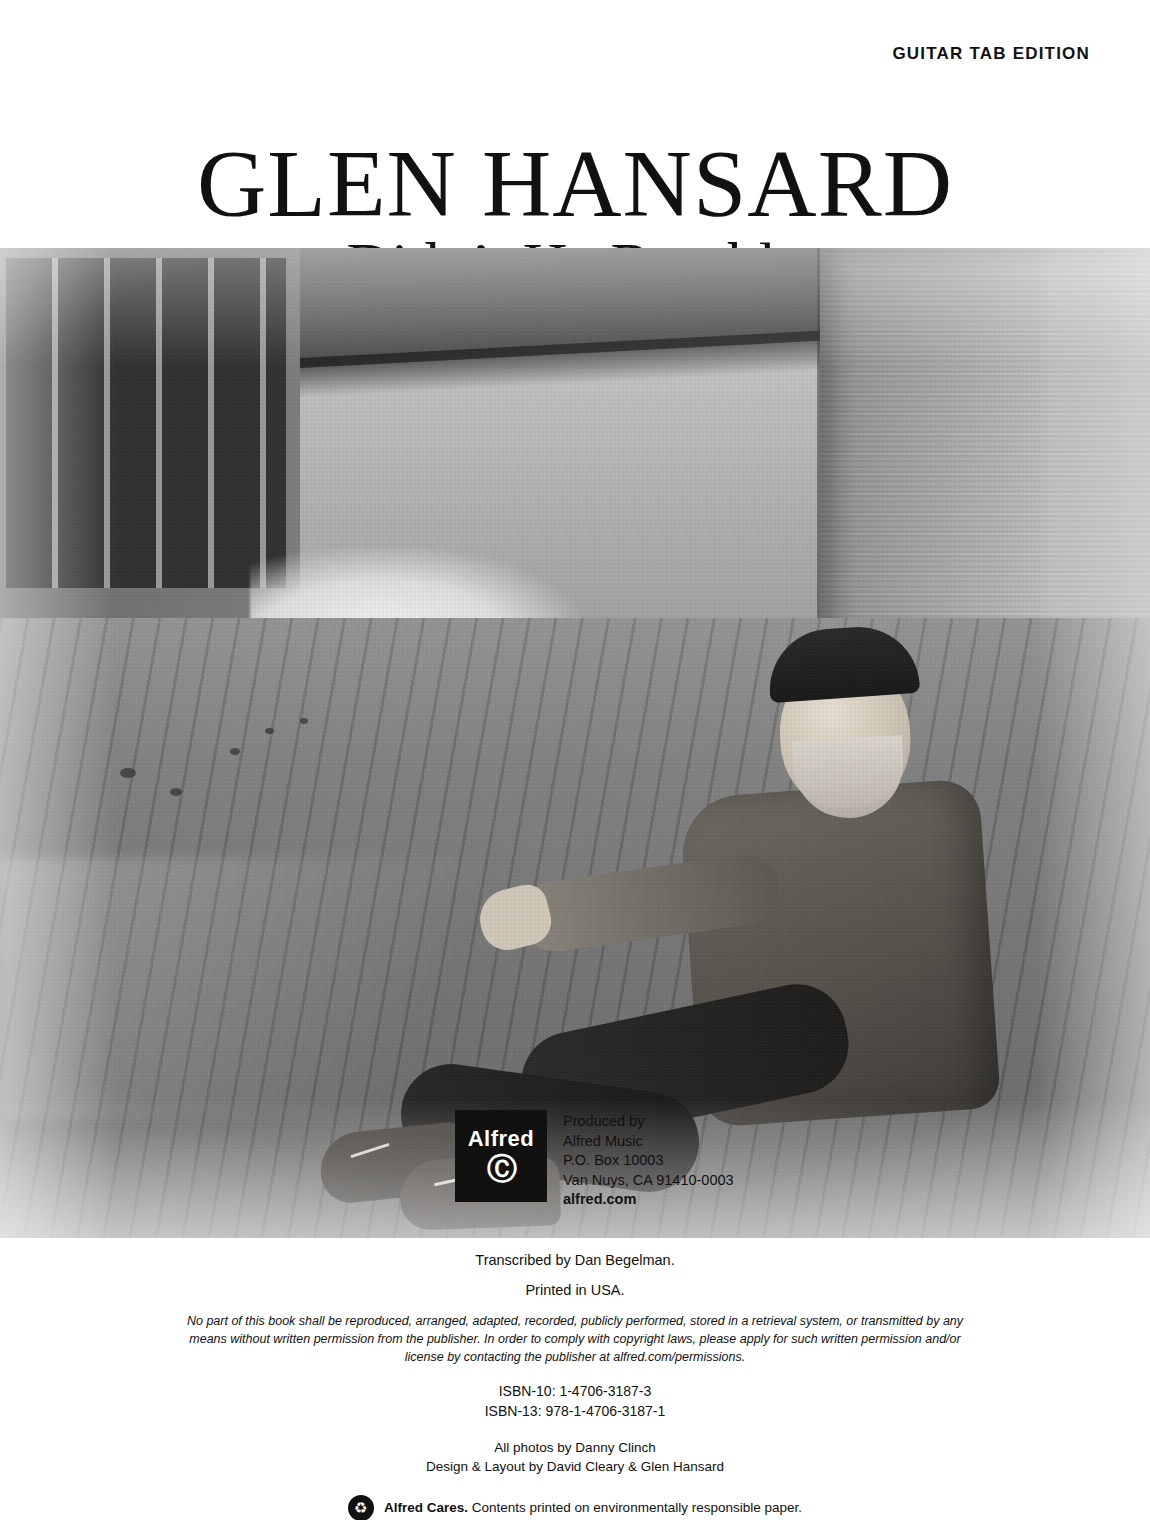Guitar Tab Edition
GLEN HANSARD
Didn’t He Ramble
Alfred Ⓒ
Produced by
Alfred Music
P.O. Box 10003
Van Nuys, CA 91410-0003
alfred.com
Transcribed by Dan Begelman.
Printed in USA.
No part of this book shall be reproduced, arranged, adapted, recorded, publicly performed, stored in a retrieval system, or transmitted by any means without written permission from the publisher. In order to comply with copyright laws, please apply for such written permission and/or license by contacting the publisher at alfred.com/permissions.
ISBN-10: 1-4706-3187-3
ISBN-13: 978-1-4706-3187-1
All photos by Danny Clinch
Design & Layout by David Cleary & Glen Hansard
♻ Alfred Cares. Contents printed on environmentally responsible paper.